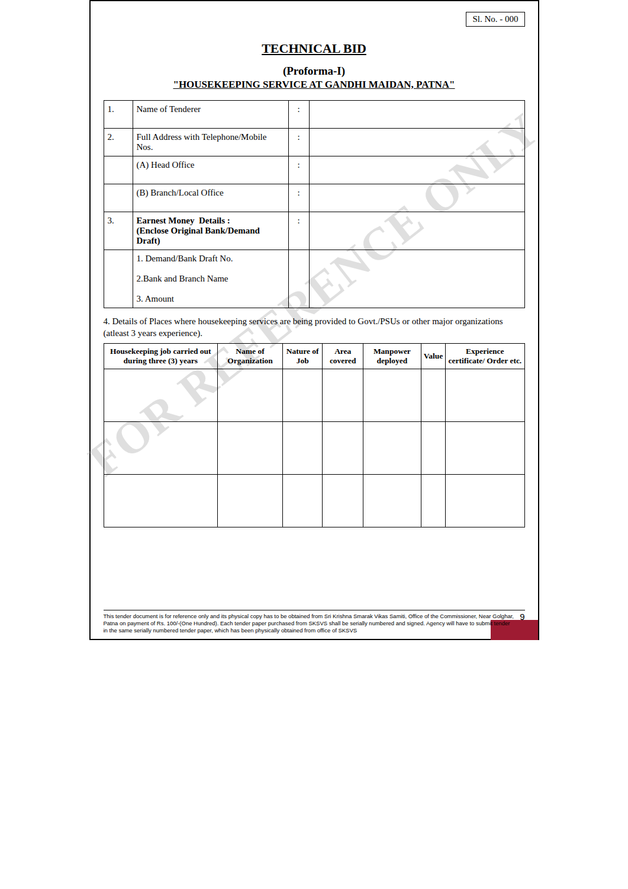FOR REFERENCE ONLY
Sl. No. - 000
TECHNICAL BID
(Proforma-I)
"HOUSEKEEPING SERVICE AT GANDHI MAIDAN, PATNA"
| 1. | Name of Tenderer | : | |
| 2. | Full Address with Telephone/Mobile Nos. | : | |
| | (A) Head Office | : | |
| | (B) Branch/Local Office | : | |
| 3. | Earnest Money Details : (Enclose Original Bank/Demand Draft) | : | |
| | 1. Demand/Bank Draft No. 2.Bank and Branch Name 3. Amount | | |
4. Details of Places where housekeeping services are being provided to Govt./PSUs or other major organizations (atleast 3 years experience).
| Housekeeping job carried out during three (3) years | Name of Organization | Nature of Job | Area covered | Manpower deployed | Value | Experience certificate/ Order etc. |
| --- | --- | --- | --- | --- | --- | --- |
9 This tender document is for reference only and its physical copy has to be obtained from Sri Krishna Smarak Vikas Samiti, Office of the Commissioner, Near Golghar, Patna on payment of Rs. 100/-(One Hundred). Each tender paper purchased from SKSVS shall be serially numbered and signed. Agency will have to submit tender in the same serially numbered tender paper, which has been physically obtained from office of SKSVS